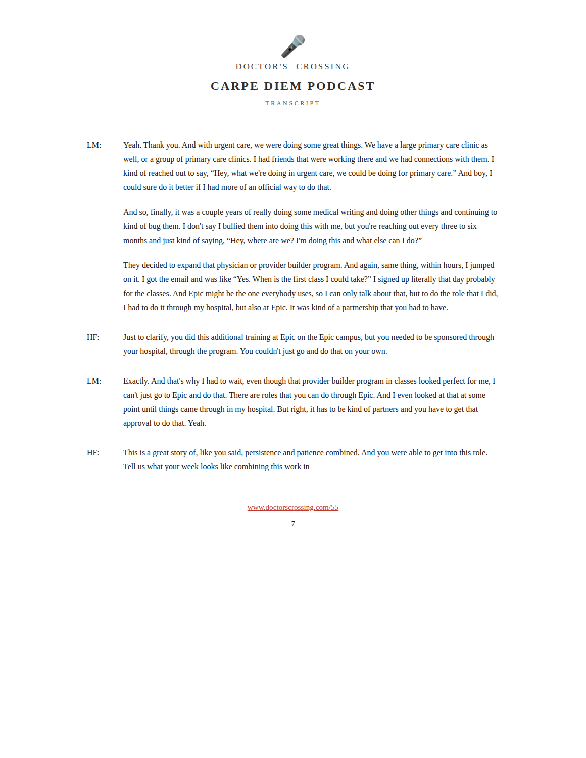🎤
DOCTOR'S CROSSING
CARPE DIEM PODCAST
TRANSCRIPT
LM:
Yeah. Thank you. And with urgent care, we were doing some great things. We have a large primary care clinic as well, or a group of primary care clinics. I had friends that were working there and we had connections with them. I kind of reached out to say, “Hey, what we're doing in urgent care, we could be doing for primary care.” And boy, I could sure do it better if I had more of an official way to do that.
And so, finally, it was a couple years of really doing some medical writing and doing other things and continuing to kind of bug them. I don't say I bullied them into doing this with me, but you're reaching out every three to six months and just kind of saying, “Hey, where are we? I'm doing this and what else can I do?”
They decided to expand that physician or provider builder program. And again, same thing, within hours, I jumped on it. I got the email and was like “Yes. When is the first class I could take?” I signed up literally that day probably for the classes. And Epic might be the one everybody uses, so I can only talk about that, but to do the role that I did, I had to do it through my hospital, but also at Epic. It was kind of a partnership that you had to have.
HF:
Just to clarify, you did this additional training at Epic on the Epic campus, but you needed to be sponsored through your hospital, through the program. You couldn't just go and do that on your own.
LM:
Exactly. And that's why I had to wait, even though that provider builder program in classes looked perfect for me, I can't just go to Epic and do that. There are roles that you can do through Epic. And I even looked at that at some point until things came through in my hospital. But right, it has to be kind of partners and you have to get that approval to do that. Yeah.
HF:
This is a great story of, like you said, persistence and patience combined. And you were able to get into this role. Tell us what your week looks like combining this work in
www.doctorscrossing.com/55
7